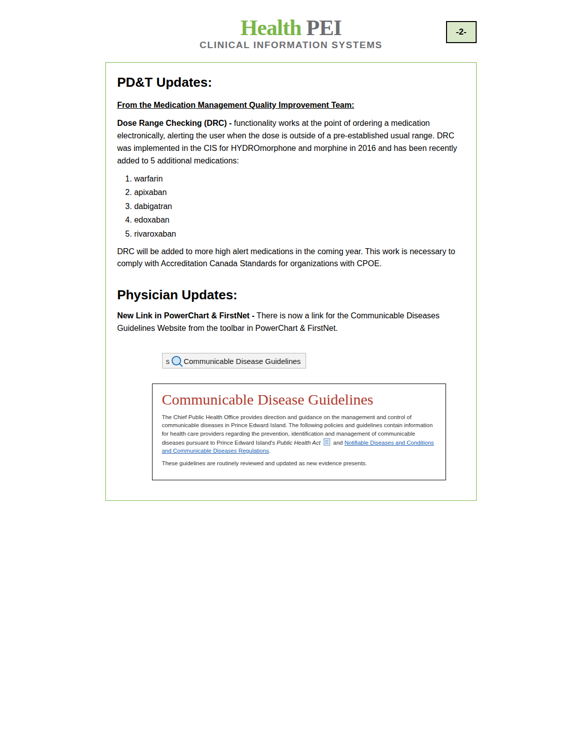Health PEI
CLINICAL INFORMATION SYSTEMS
-2-
PD&T Updates:
From the Medication Management Quality Improvement Team:
Dose Range Checking (DRC) - functionality works at the point of ordering a medication electronically, alerting the user when the dose is outside of a pre-established usual range. DRC was implemented in the CIS for HYDROmorphone and morphine in 2016 and has been recently added to 5 additional medications:
warfarin
apixaban
dabigatran
edoxaban
rivaroxaban
DRC will be added to more high alert medications in the coming year. This work is necessary to comply with Accreditation Canada Standards for organizations with CPOE.
Physician Updates:
New Link in PowerChart & FirstNet - There is now a link for the Communicable Diseases Guidelines Website from the toolbar in PowerChart & FirstNet.
s Communicable Disease Guidelines
Communicable Disease Guidelines
The Chief Public Health Office provides direction and guidance on the management and control of communicable diseases in Prince Edward Island. The following policies and guidelines contain information for health care providers regarding the prevention, identification and management of communicable diseases pursuant to Prince Edward Island's Public Health Act and Notifiable Diseases and Conditions and Communicable Diseases Regulations.
These guidelines are routinely reviewed and updated as new evidence presents.